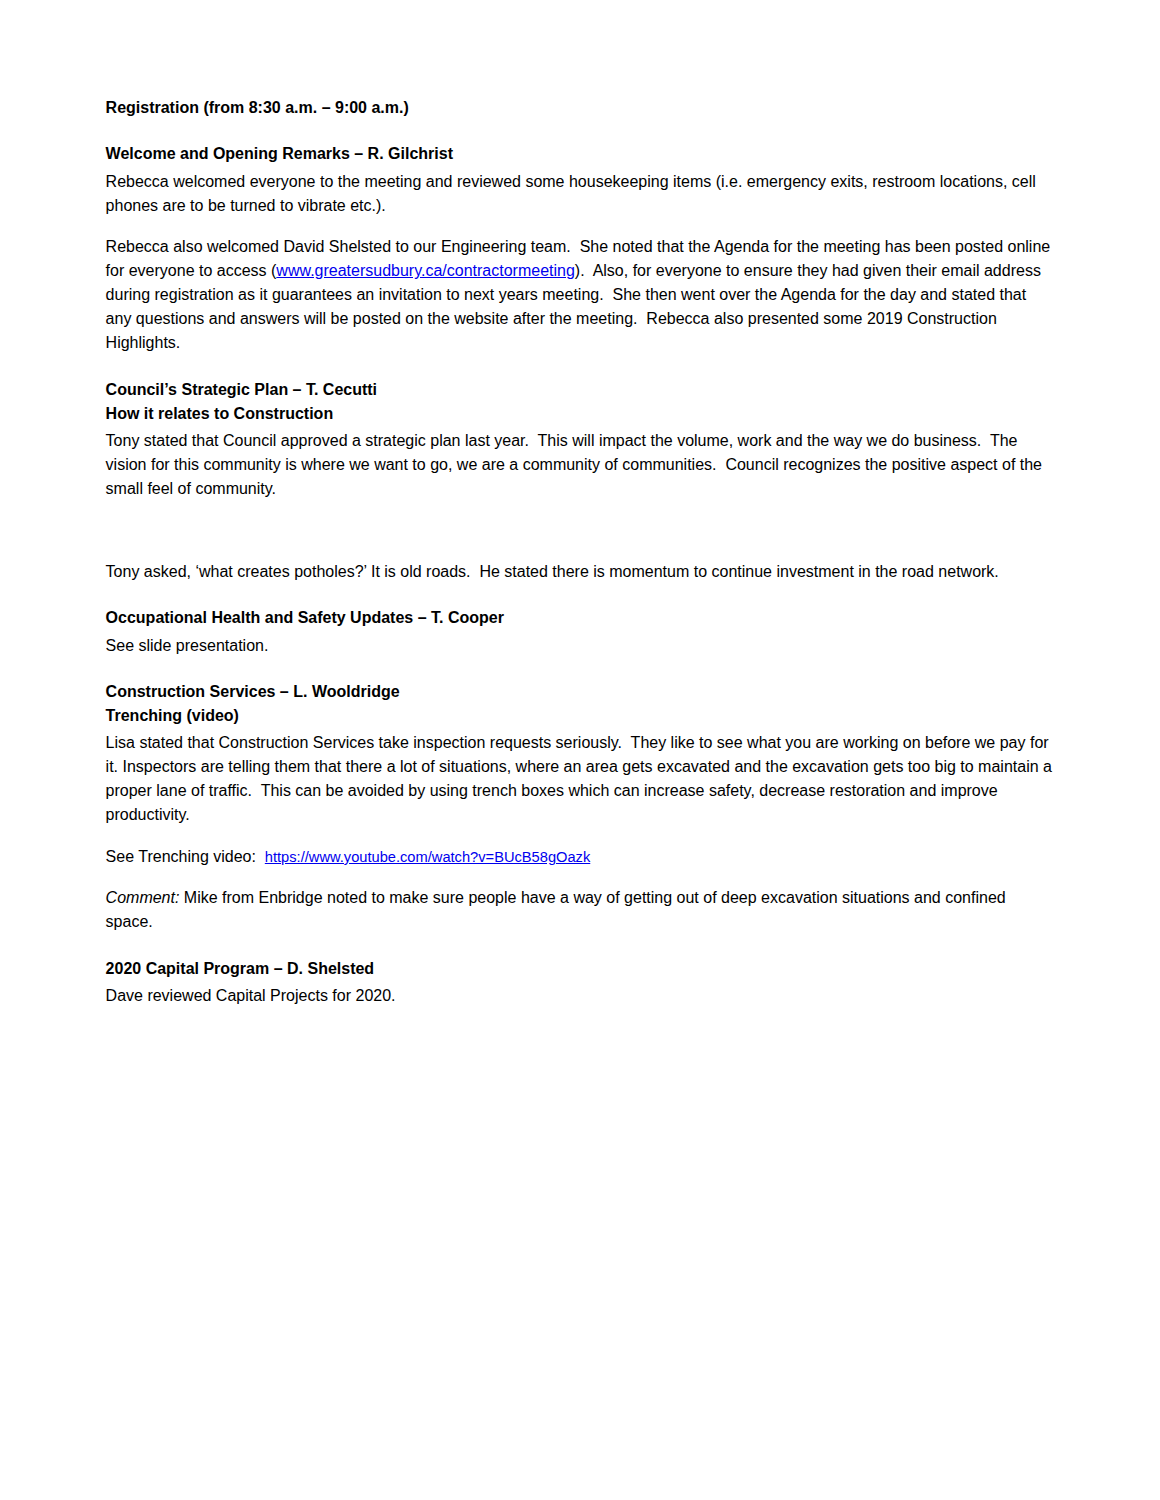Registration (from 8:30 a.m. – 9:00 a.m.)
Welcome and Opening Remarks – R. Gilchrist
Rebecca welcomed everyone to the meeting and reviewed some housekeeping items (i.e. emergency exits, restroom locations, cell phones are to be turned to vibrate etc.).
Rebecca also welcomed David Shelsted to our Engineering team. She noted that the Agenda for the meeting has been posted online for everyone to access (www.greatersudbury.ca/contractormeeting). Also, for everyone to ensure they had given their email address during registration as it guarantees an invitation to next years meeting. She then went over the Agenda for the day and stated that any questions and answers will be posted on the website after the meeting. Rebecca also presented some 2019 Construction Highlights.
Council’s Strategic Plan – T. CecuttiHow it relates to Construction
Tony stated that Council approved a strategic plan last year. This will impact the volume, work and the way we do business. The vision for this community is where we want to go, we are a community of communities. Council recognizes the positive aspect of the small feel of community.
Tony asked, ‘what creates potholes?’ It is old roads. He stated there is momentum to continue investment in the road network.
Occupational Health and Safety Updates – T. Cooper
See slide presentation.
Construction Services – L. WooldridgeTrenching (video)
Lisa stated that Construction Services take inspection requests seriously. They like to see what you are working on before we pay for it. Inspectors are telling them that there a lot of situations, where an area gets excavated and the excavation gets too big to maintain a proper lane of traffic. This can be avoided by using trench boxes which can increase safety, decrease restoration and improve productivity.
See Trenching video: https://www.youtube.com/watch?v=BUcB58gOazk
Comment: Mike from Enbridge noted to make sure people have a way of getting out of deep excavation situations and confined space.
2020 Capital Program – D. Shelsted
Dave reviewed Capital Projects for 2020.